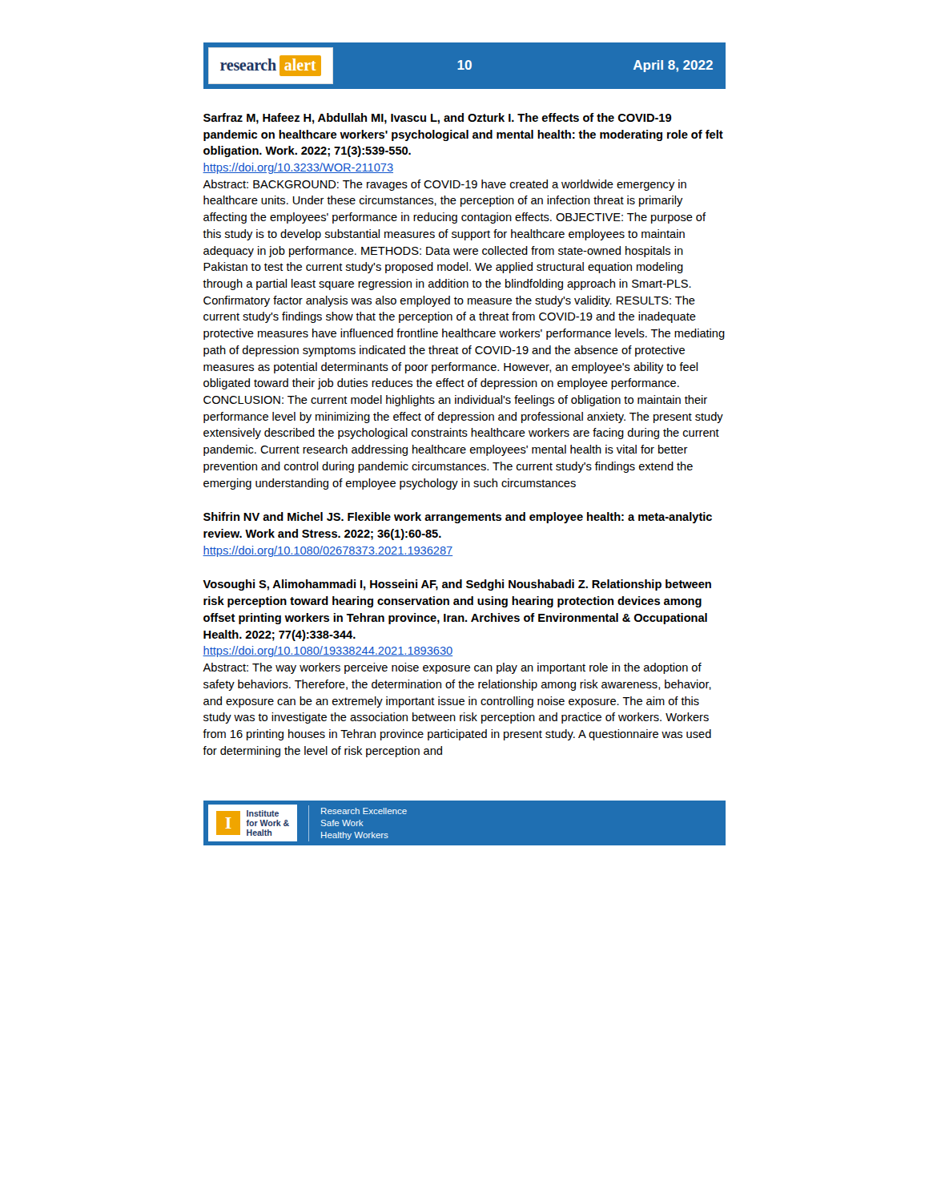research alert
10
April 8, 2022
Sarfraz M, Hafeez H, Abdullah MI, Ivascu L, and Ozturk I. The effects of the COVID-19 pandemic on healthcare workers' psychological and mental health: the moderating role of felt obligation. Work. 2022; 71(3):539-550.
https://doi.org/10.3233/WOR-211073
Abstract: BACKGROUND: The ravages of COVID-19 have created a worldwide emergency in healthcare units. Under these circumstances, the perception of an infection threat is primarily affecting the employees' performance in reducing contagion effects. OBJECTIVE: The purpose of this study is to develop substantial measures of support for healthcare employees to maintain adequacy in job performance. METHODS: Data were collected from state-owned hospitals in Pakistan to test the current study's proposed model. We applied structural equation modeling through a partial least square regression in addition to the blindfolding approach in Smart-PLS. Confirmatory factor analysis was also employed to measure the study's validity. RESULTS: The current study's findings show that the perception of a threat from COVID-19 and the inadequate protective measures have influenced frontline healthcare workers' performance levels. The mediating path of depression symptoms indicated the threat of COVID-19 and the absence of protective measures as potential determinants of poor performance. However, an employee's ability to feel obligated toward their job duties reduces the effect of depression on employee performance. CONCLUSION: The current model highlights an individual's feelings of obligation to maintain their performance level by minimizing the effect of depression and professional anxiety. The present study extensively described the psychological constraints healthcare workers are facing during the current pandemic. Current research addressing healthcare employees' mental health is vital for better prevention and control during pandemic circumstances. The current study's findings extend the emerging understanding of employee psychology in such circumstances
Shifrin NV and Michel JS. Flexible work arrangements and employee health: a meta-analytic review. Work and Stress. 2022; 36(1):60-85.
https://doi.org/10.1080/02678373.2021.1936287
Vosoughi S, Alimohammadi I, Hosseini AF, and Sedghi Noushabadi Z. Relationship between risk perception toward hearing conservation and using hearing protection devices among offset printing workers in Tehran province, Iran. Archives of Environmental & Occupational Health. 2022; 77(4):338-344.
https://doi.org/10.1080/19338244.2021.1893630
Abstract: The way workers perceive noise exposure can play an important role in the adoption of safety behaviors. Therefore, the determination of the relationship among risk awareness, behavior, and exposure can be an extremely important issue in controlling noise exposure. The aim of this study was to investigate the association between risk perception and practice of workers. Workers from 16 printing houses in Tehran province participated in present study. A questionnaire was used for determining the level of risk perception and
I
Institute
for Work &
Health
Research Excellence
Safe Work
Healthy Workers